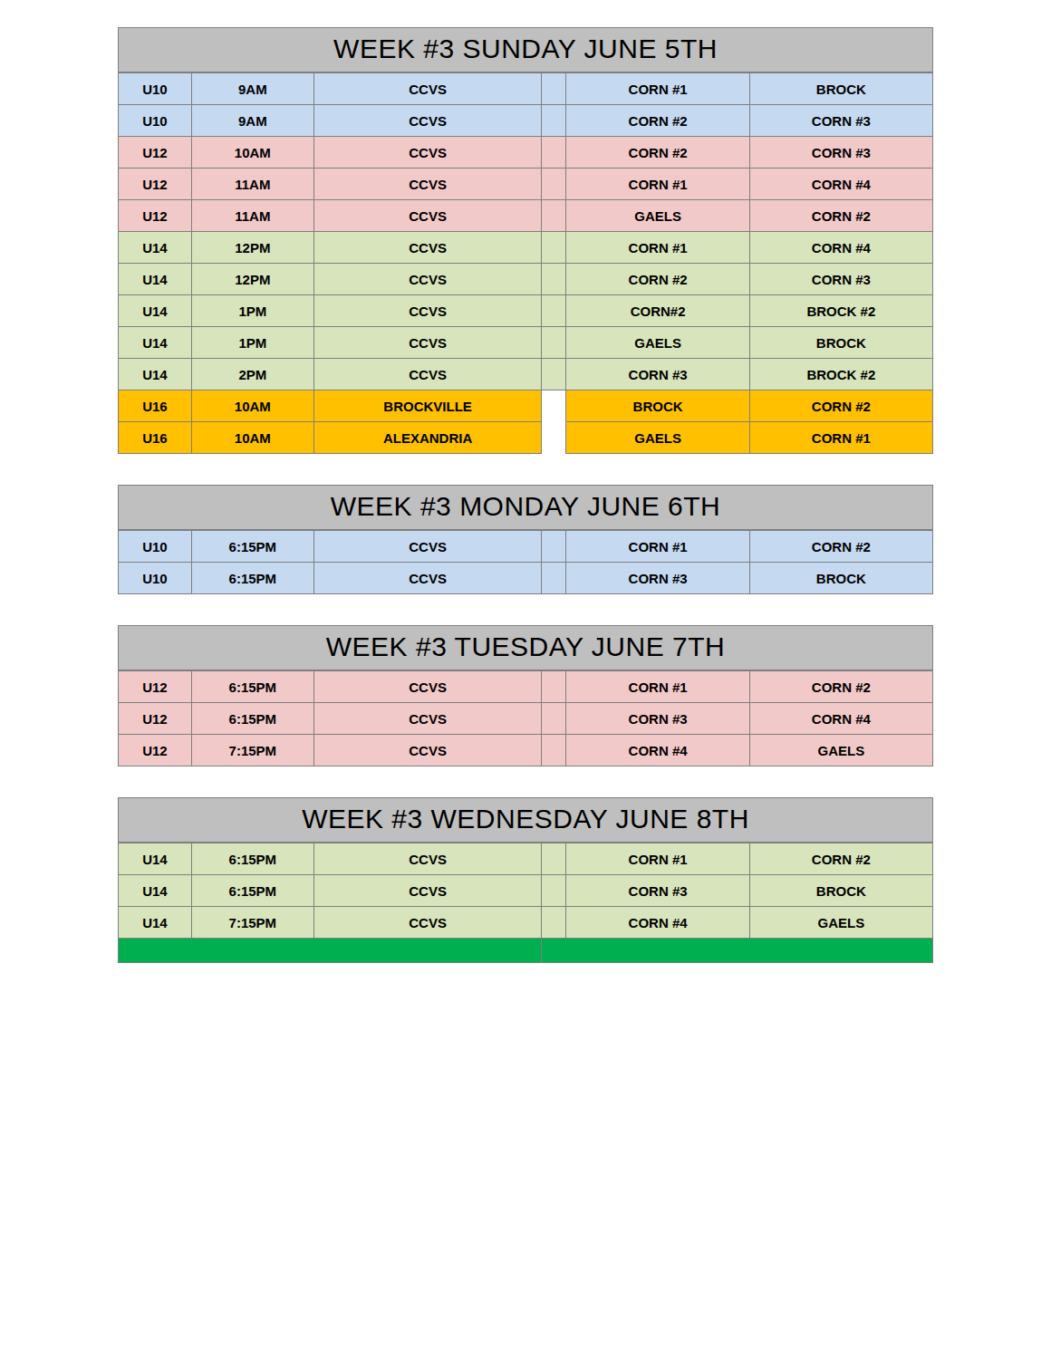WEEK #3 SUNDAY JUNE 5TH
| U10 | 9AM | CCVS | | CORN #1 | BROCK |
| U10 | 9AM | CCVS | | CORN #2 | CORN #3 |
| U12 | 10AM | CCVS | | CORN #2 | CORN #3 |
| U12 | 11AM | CCVS | | CORN #1 | CORN #4 |
| U12 | 11AM | CCVS | | GAELS | CORN #2 |
| U14 | 12PM | CCVS | | CORN #1 | CORN #4 |
| U14 | 12PM | CCVS | | CORN #2 | CORN #3 |
| U14 | 1PM | CCVS | | CORN#2 | BROCK #2 |
| U14 | 1PM | CCVS | | GAELS | BROCK |
| U14 | 2PM | CCVS | | CORN #3 | BROCK #2 |
| U16 | 10AM | BROCKVILLE | | BROCK | CORN #2 |
| U16 | 10AM | ALEXANDRIA | | GAELS | CORN #1 |
WEEK #3 MONDAY JUNE 6TH
| U10 | 6:15PM | CCVS | | CORN #1 | CORN #2 |
| U10 | 6:15PM | CCVS | | CORN #3 | BROCK |
WEEK #3 TUESDAY JUNE 7TH
| U12 | 6:15PM | CCVS | | CORN #1 | CORN #2 |
| U12 | 6:15PM | CCVS | | CORN #3 | CORN #4 |
| U12 | 7:15PM | CCVS | | CORN #4 | GAELS |
WEEK #3 WEDNESDAY JUNE 8TH
| U14 | 6:15PM | CCVS | | CORN #1 | CORN #2 |
| U14 | 6:15PM | CCVS | | CORN #3 | BROCK |
| U14 | 7:15PM | CCVS | | CORN #4 | GAELS |